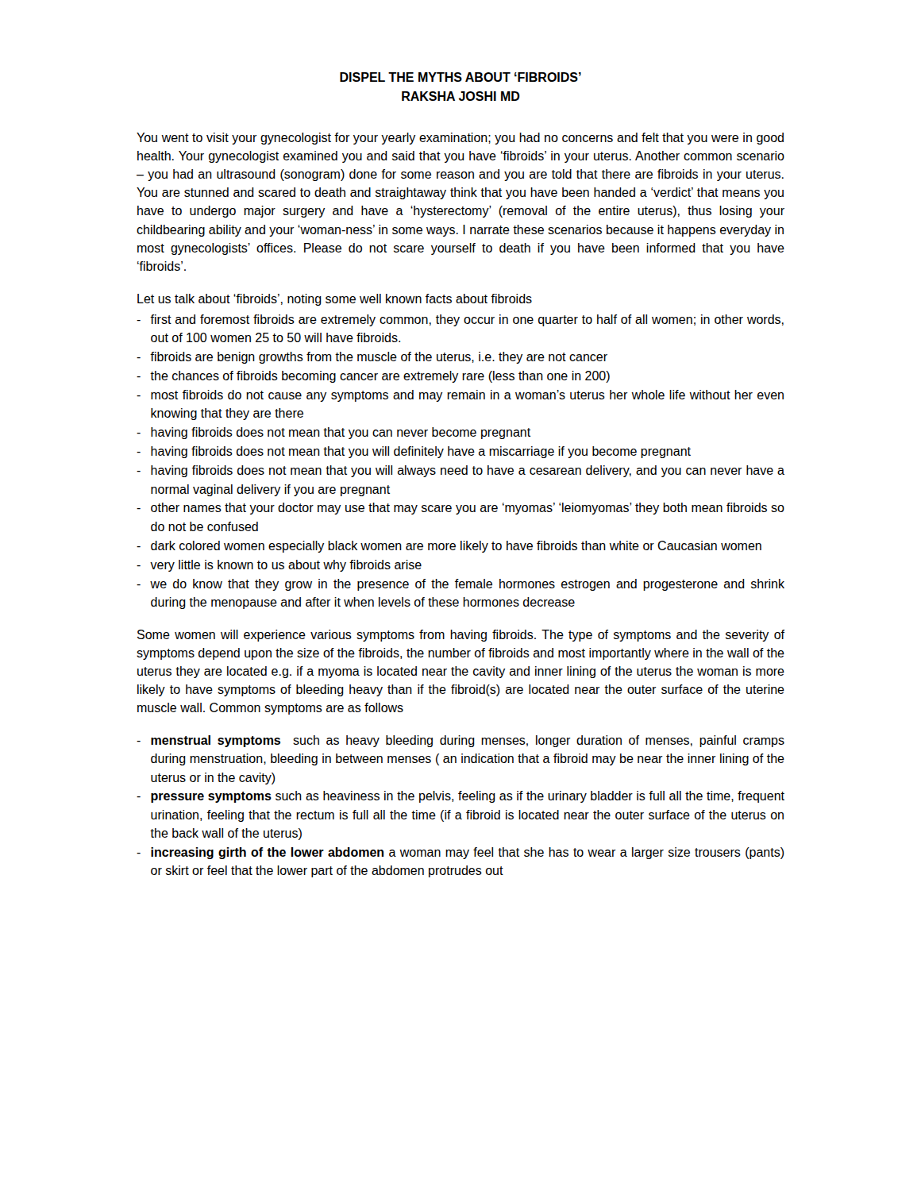DISPEL THE MYTHS ABOUT ‘FIBROIDS’ RAKSHA JOSHI MD
You went to visit your gynecologist for your yearly examination; you had no concerns and felt that you were in good health. Your gynecologist examined you and said that you have ‘fibroids’ in your uterus. Another common scenario – you had an ultrasound (sonogram) done for some reason and you are told that there are fibroids in your uterus. You are stunned and scared to death and straightaway think that you have been handed a ‘verdict’ that means you have to undergo major surgery and have a ‘hysterectomy’ (removal of the entire uterus), thus losing your childbearing ability and your ‘woman-ness’ in some ways. I narrate these scenarios because it happens everyday in most gynecologists’ offices. Please do not scare yourself to death if you have been informed that you have ‘fibroids’.
Let us talk about ‘fibroids’, noting some well known facts about fibroids
first and foremost fibroids are extremely common, they occur in one quarter to half of all women; in other words, out of 100 women 25 to 50 will have fibroids.
fibroids are benign growths from the muscle of the uterus, i.e. they are not cancer
the chances of fibroids becoming cancer are extremely rare (less than one in 200)
most fibroids do not cause any symptoms and may remain in a woman’s uterus her whole life without her even knowing that they are there
having fibroids does not mean that you can never become pregnant
having fibroids does not mean that you will definitely have a miscarriage if you become pregnant
having fibroids does not mean that you will always need to have a cesarean delivery, and you can never have a normal vaginal delivery if you are pregnant
other names that your doctor may use that may scare you are ‘myomas’ ‘leiomyomas’ they both mean fibroids so do not be confused
dark colored women especially black women are more likely to have fibroids than white or Caucasian women
very little is known to us about why fibroids arise
we do know that they grow in the presence of the female hormones estrogen and progesterone and shrink during the menopause and after it when levels of these hormones decrease
Some women will experience various symptoms from having fibroids. The type of symptoms and the severity of symptoms depend upon the size of the fibroids, the number of fibroids and most importantly where in the wall of the uterus they are located e.g. if a myoma is located near the cavity and inner lining of the uterus the woman is more likely to have symptoms of bleeding heavy than if the fibroid(s) are located near the outer surface of the uterine muscle wall. Common symptoms are as follows
menstrual symptoms such as heavy bleeding during menses, longer duration of menses, painful cramps during menstruation, bleeding in between menses ( an indication that a fibroid may be near the inner lining of the uterus or in the cavity)
pressure symptoms such as heaviness in the pelvis, feeling as if the urinary bladder is full all the time, frequent urination, feeling that the rectum is full all the time (if a fibroid is located near the outer surface of the uterus on the back wall of the uterus)
increasing girth of the lower abdomen a woman may feel that she has to wear a larger size trousers (pants) or skirt or feel that the lower part of the abdomen protrudes out